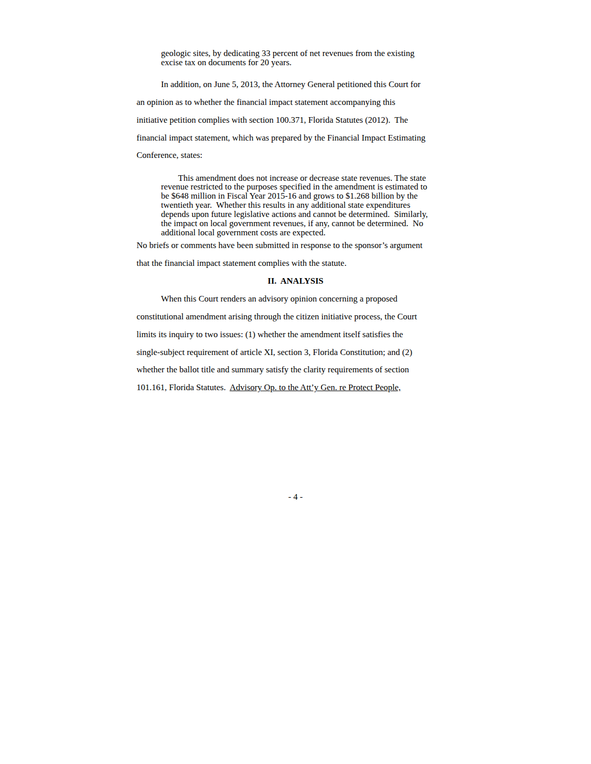geologic sites, by dedicating 33 percent of net revenues from the existing excise tax on documents for 20 years.
In addition, on June 5, 2013, the Attorney General petitioned this Court for
an opinion as to whether the financial impact statement accompanying this
initiative petition complies with section 100.371, Florida Statutes (2012). The
financial impact statement, which was prepared by the Financial Impact Estimating
Conference, states:
This amendment does not increase or decrease state revenues. The state revenue restricted to the purposes specified in the amendment is estimated to be $648 million in Fiscal Year 2015-16 and grows to $1.268 billion by the twentieth year. Whether this results in any additional state expenditures depends upon future legislative actions and cannot be determined. Similarly, the impact on local government revenues, if any, cannot be determined. No additional local government costs are expected.
No briefs or comments have been submitted in response to the sponsor’s argument
that the financial impact statement complies with the statute.
II. ANALYSIS
When this Court renders an advisory opinion concerning a proposed
constitutional amendment arising through the citizen initiative process, the Court
limits its inquiry to two issues: (1) whether the amendment itself satisfies the
single-subject requirement of article XI, section 3, Florida Constitution; and (2)
whether the ballot title and summary satisfy the clarity requirements of section
101.161, Florida Statutes. Advisory Op. to the Att’y Gen. re Protect People,
- 4 -